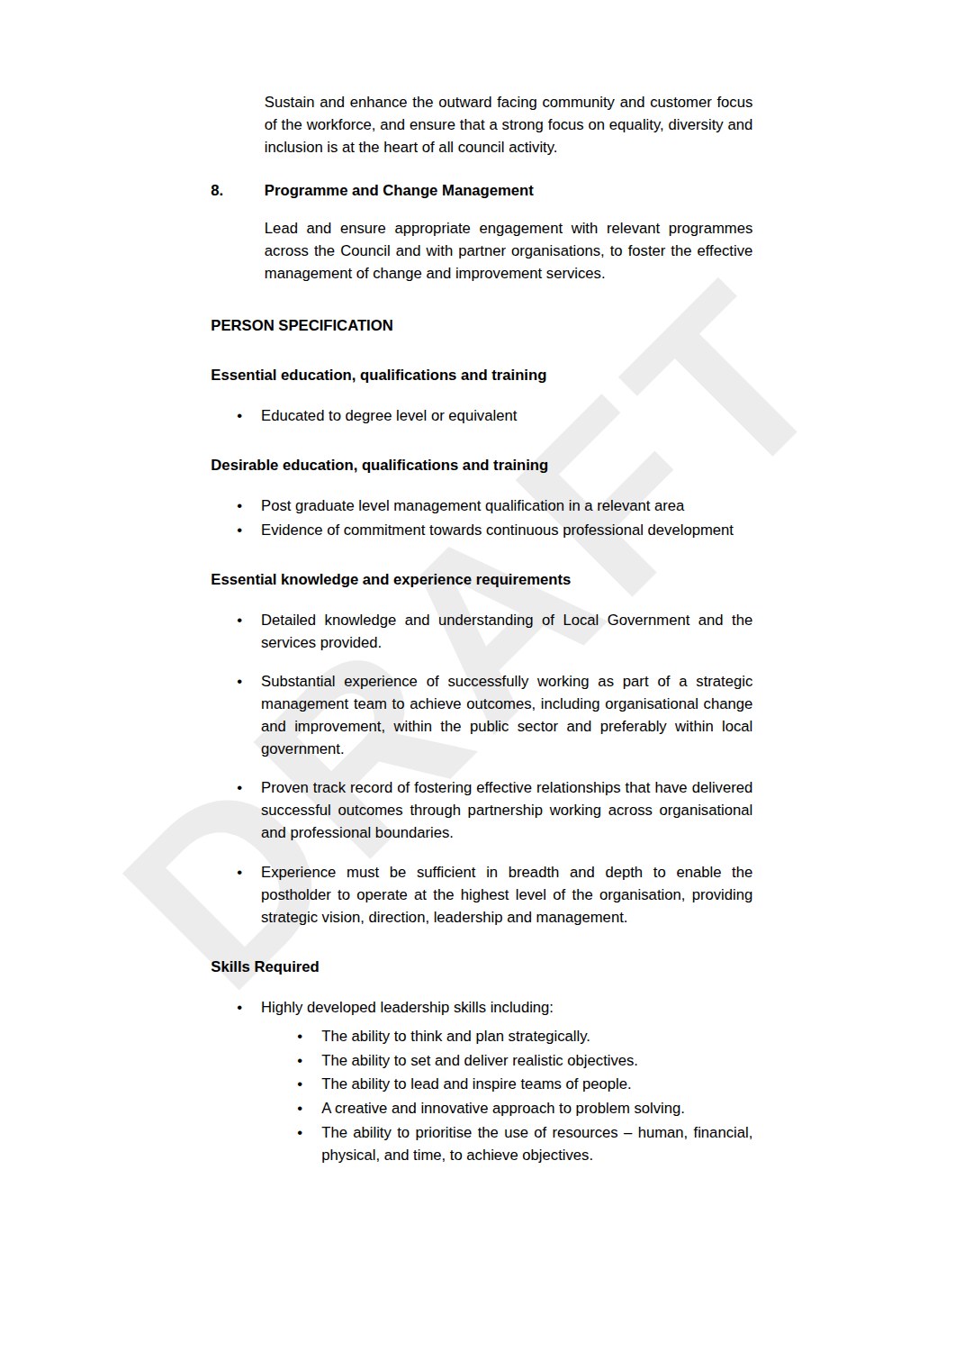DRAFT
Sustain and enhance the outward facing community and customer focus of the workforce, and ensure that a strong focus on equality, diversity and inclusion is at the heart of all council activity.
8. Programme and Change Management
Lead and ensure appropriate engagement with relevant programmes across the Council and with partner organisations, to foster the effective management of change and improvement services.
PERSON SPECIFICATION
Essential education, qualifications and training
Educated to degree level or equivalent
Desirable education, qualifications and training
Post graduate level management qualification in a relevant area
Evidence of commitment towards continuous professional development
Essential knowledge and experience requirements
Detailed knowledge and understanding of Local Government and the services provided.
Substantial experience of successfully working as part of a strategic management team to achieve outcomes, including organisational change and improvement, within the public sector and preferably within local government.
Proven track record of fostering effective relationships that have delivered successful outcomes through partnership working across organisational and professional boundaries.
Experience must be sufficient in breadth and depth to enable the postholder to operate at the highest level of the organisation, providing strategic vision, direction, leadership and management.
Skills Required
Highly developed leadership skills including:
The ability to think and plan strategically.
The ability to set and deliver realistic objectives.
The ability to lead and inspire teams of people.
A creative and innovative approach to problem solving.
The ability to prioritise the use of resources – human, financial, physical, and time, to achieve objectives.